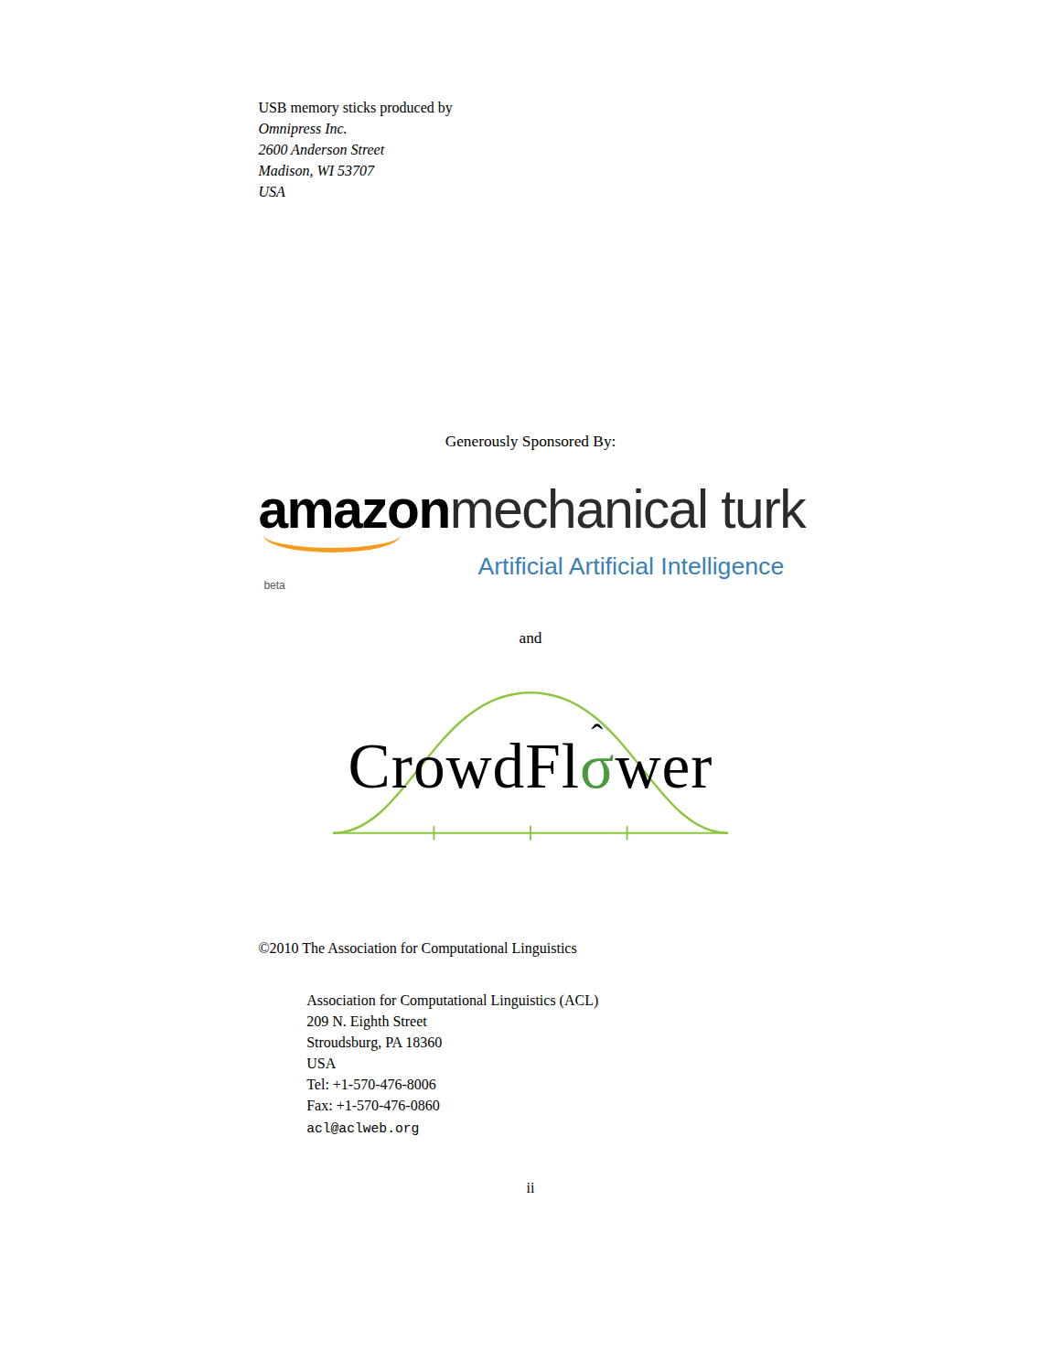USB memory sticks produced by
Omnipress Inc.
2600 Anderson Street
Madison, WI 53707
USA
Generously Sponsored By:
amazon mechanical turk
beta
Artificial Artificial Intelligence
and
CrowdFlσ̂wer
©2010 The Association for Computational Linguistics
Association for Computational Linguistics (ACL)
209 N. Eighth Street
Stroudsburg, PA 18360
USA
Tel: +1-570-476-8006
Fax: +1-570-476-0860
acl@aclweb.org
ii